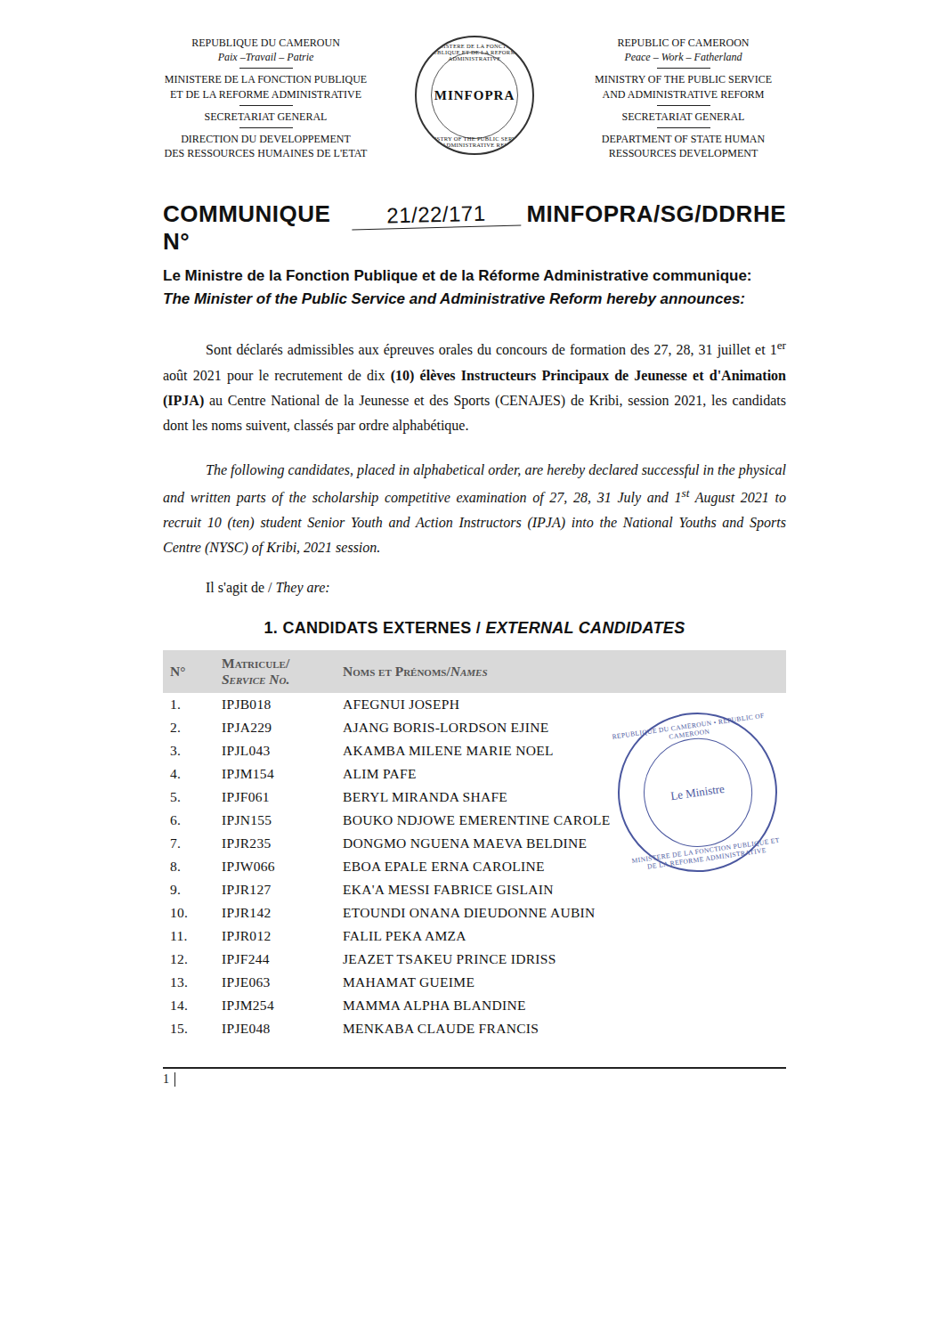REPUBLIQUE DU CAMEROUN
Paix –Travail – Patrie MINISTERE DE LA FONCTION PUBLIQUE
ET DE LA REFORME ADMINISTRATIVE SECRETARIAT GENERAL DIRECTION DU DEVELOPPEMENT
DES RESSOURCES HUMAINES DE L'ETAT
MINISTERE DE LA FONCTION PUBLIQUE ET DE LA REFORME ADMINISTRATIVE
MINFOPRA
MINISTRY OF THE PUBLIC SERVICE AND ADMINISTRATIVE REFORM
REPUBLIC OF CAMEROON
Peace – Work – Fatherland MINISTRY OF THE PUBLIC SERVICE
AND ADMINISTRATIVE REFORM SECRETARIAT GENERAL DEPARTMENT OF STATE HUMAN
RESSOURCES DEVELOPMENT
COMMUNIQUE N° 21/22/171 MINFOPRA/SG/DDRHE
Le Ministre de la Fonction Publique et de la Réforme Administrative communique:
The Minister of the Public Service and Administrative Reform hereby announces:
Sont déclarés admissibles aux épreuves orales du concours de formation des 27, 28, 31 juillet et 1er août 2021 pour le recrutement de dix (10) élèves Instructeurs Principaux de Jeunesse et d'Animation (IPJA) au Centre National de la Jeunesse et des Sports (CENAJES) de Kribi, session 2021, les candidats dont les noms suivent, classés par ordre alphabétique.
The following candidates, placed in alphabetical order, are hereby declared successful in the physical and written parts of the scholarship competitive examination of 27, 28, 31 July and 1st August 2021 to recruit 10 (ten) student Senior Youth and Action Instructors (IPJA) into the National Youths and Sports Centre (NYSC) of Kribi, 2021 session.
Il s'agit de / They are:
1. CANDIDATS EXTERNES / EXTERNAL CANDIDATES
| N° | Matricule/ Service No. | Noms et Prénoms/ Names |
| --- | --- | --- |
| 1. | IPJB018 | AFEGNUI JOSEPH |
| 2. | IPJA229 | AJANG BORIS-LORDSON EJINE |
| 3. | IPJL043 | AKAMBA MILENE MARIE NOEL |
| 4. | IPJM154 | ALIM PAFE |
| 5. | IPJF061 | BERYL MIRANDA SHAFE |
| 6. | IPJN155 | BOUKO NDJOWE EMERENTINE CAROLE |
| 7. | IPJR235 | DONGMO NGUENA MAEVA BELDINE |
| 8. | IPJW066 | EBOA EPALE ERNA CAROLINE |
| 9. | IPJR127 | EKA'A MESSI FABRICE GISLAIN |
| 10. | IPJR142 | ETOUNDI ONANA DIEUDONNE AUBIN |
| 11. | IPJR012 | FALIL PEKA AMZA |
| 12. | IPJF244 | JEAZET TSAKEU PRINCE IDRISS |
| 13. | IPJE063 | MAHAMAT GUEIME |
| 14. | IPJM254 | MAMMA ALPHA BLANDINE |
| 15. | IPJE048 | MENKABA CLAUDE FRANCIS |
REPUBLIQUE DU CAMEROUN • REPUBLIC OF CAMEROON
Le Ministre
MINISTERE DE LA FONCTION PUBLIQUE ET DE LA REFORME ADMINISTRATIVE
1